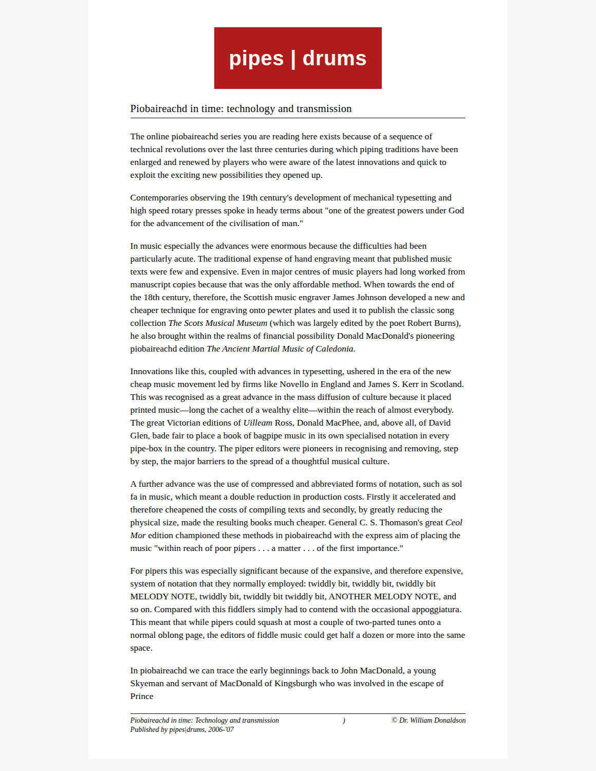pipes | drums
Piobaireachd in time: technology and transmission
The online piobaireachd series you are reading here exists because of a sequence of technical revolutions over the last three centuries during which piping traditions have been enlarged and renewed by players who were aware of the latest innovations and quick to exploit the exciting new possibilities they opened up.
Contemporaries observing the 19th century's development of mechanical typesetting and high speed rotary presses spoke in heady terms about "one of the greatest powers under God for the advancement of the civilisation of man."
In music especially the advances were enormous because the difficulties had been particularly acute. The traditional expense of hand engraving meant that published music texts were few and expensive. Even in major centres of music players had long worked from manuscript copies because that was the only affordable method. When towards the end of the 18th century, therefore, the Scottish music engraver James Johnson developed a new and cheaper technique for engraving onto pewter plates and used it to publish the classic song collection The Scots Musical Museum (which was largely edited by the poet Robert Burns), he also brought within the realms of financial possibility Donald MacDonald's pioneering piobaireachd edition The Ancient Martial Music of Caledonia.
Innovations like this, coupled with advances in typesetting, ushered in the era of the new cheap music movement led by firms like Novello in England and James S. Kerr in Scotland. This was recognised as a great advance in the mass diffusion of culture because it placed printed music—long the cachet of a wealthy elite—within the reach of almost everybody. The great Victorian editions of Uilleam Ross, Donald MacPhee, and, above all, of David Glen, bade fair to place a book of bagpipe music in its own specialised notation in every pipe-box in the country. The piper editors were pioneers in recognising and removing, step by step, the major barriers to the spread of a thoughtful musical culture.
A further advance was the use of compressed and abbreviated forms of notation, such as sol fa in music, which meant a double reduction in production costs. Firstly it accelerated and therefore cheapened the costs of compiling texts and secondly, by greatly reducing the physical size, made the resulting books much cheaper. General C. S. Thomason's great Ceol Mor edition championed these methods in piobaireachd with the express aim of placing the music "within reach of poor pipers . . . a matter . . . of the first importance."
For pipers this was especially significant because of the expansive, and therefore expensive, system of notation that they normally employed: twiddly bit, twiddly bit, twiddly bit MELODY NOTE, twiddly bit, twiddly bit twiddly bit, ANOTHER MELODY NOTE, and so on. Compared with this fiddlers simply had to contend with the occasional appoggiatura. This meant that while pipers could squash at most a couple of two-parted tunes onto a normal oblong page, the editors of fiddle music could get half a dozen or more into the same space.
In piobaireachd we can trace the early beginnings back to John MacDonald, a young Skyeman and servant of MacDonald of Kingsburgh who was involved in the escape of Prince
Piobaireachd in time: Technology and transmission
Published by pipes|drums, 2006-'07
)
© Dr. William Donaldson